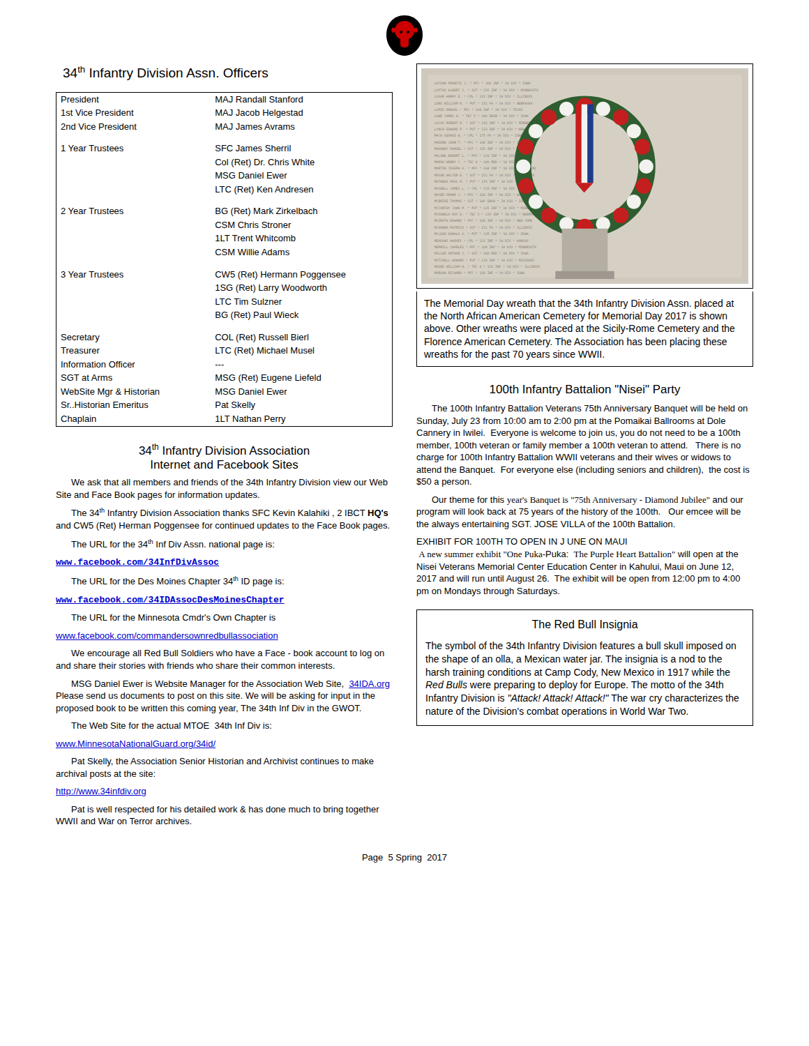34th Infantry Division Assn. Officers
| President | MAJ Randall Stanford |
| 1st Vice President | MAJ Jacob Helgestad |
| 2nd Vice President | MAJ James Avrams |
| 1 Year Trustees | SFC James Sherril |
| | Col (Ret) Dr. Chris White |
| | MSG Daniel Ewer |
| | LTC (Ret) Ken Andresen |
| 2 Year Trustees | BG (Ret) Mark Zirkelbach |
| | CSM Chris Stroner |
| | 1LT Trent Whitcomb |
| | CSM Willie Adams |
| 3 Year Trustees | CW5 (Ret) Hermann Poggensee |
| | 1SG (Ret) Larry Woodworth |
| | LTC Tim Sulzner |
| | BG (Ret) Paul Wieck |
| Secretary | COL (Ret) Russell Bierl |
| Treasurer | LTC (Ret) Michael Musel |
| Information Officer | --- |
| SGT at Arms | MSG (Ret) Eugene Liefeld |
| WebSite Mgr & Historian | MSG Daniel Ewer |
| Sr..Historian Emeritus | Pat Skelly |
| Chaplain | 1LT Nathan Perry |
34th Infantry Division Association
Internet and Facebook Sites
We ask that all members and friends of the 34th Infantry Division view our Web Site and Face Book pages for information updates.
The 34th Infantry Division Association thanks SFC Kevin Kalahiki , 2 IBCT HQ's and CW5 (Ret) Herman Poggensee for continued updates to the Face Book pages.
The URL for the 34th Inf Div Assn. national page is:
www.facebook.com/34InfDivAssoc
The URL for the Des Moines Chapter 34th ID page is:
www.facebook.com/34IDAssocDesMoinesChapter
The URL for the Minnesota Cmdr's Own Chapter is
www.facebook.com/commandersownredbullassociation
We encourage all Red Bull Soldiers who have a Face - book account to log on and share their stories with friends who share their common interests.
MSG Daniel Ewer is Website Manager for the Association Web Site, 34IDA.org Please send us documents to post on this site. We will be asking for input in the proposed book to be written this coming year, The 34th Inf Div in the GWOT.
The Web Site for the actual MTOE 34th Inf Div is:
www.MinnesotaNationalGuard.org/34id/
Pat Skelly, the Association Senior Historian and Archivist continues to make archival posts at the site:
http://www.34infdiv.org
Pat is well respected for his detailed work & has done much to bring together WWII and War on Terror archives.
LACOON FRANCIS J. * PFC * 168 INF * 34 DIV * IOWA LOFTUS ALBERT J. * SGT * 135 INF * 34 DIV * MINNESOTA LOGAN HARRY E. * CPL * 133 INF * 34 DIV * ILLINOIS LONG WILLIAM R. * PVT * 151 FA * 34 DIV * NEBRASKA LOPEZ MANUEL * PFC * 168 INF * 34 DIV * TEXAS LOWE JAMES H. * TEC 5 * 109 ENGR * 34 DIV * IOWA LUCAS ROBERT E. * SGT * 135 INF * 34 DIV * MINNESOTA LYNCH EDWARD P. * PVT * 133 INF * 34 DIV * NEW YORK MACK GEORGE W. * CPL * 175 FA * 34 DIV * IOWA MADDEN JOHN T. * PFC * 168 INF * 34 DIV * ILLINOIS MAHONEY DANIEL * SGT * 135 INF * 34 DIV * MINNESOTA MALONE ROBERT L. * PVT * 133 INF * 34 DIV * IOWA MARSH HENRY C. * TEC 4 * 109 MED * 34 DIV * KANSAS MARTIN JOSEPH A. * PFC * 168 INF * 34 DIV * MISSOURI MASON WALTER E. * SGT * 151 FA * 34 DIV * MINNESOTA MATHEWS PAUL R. * PVT * 135 INF * 34 DIV * IOWA MAXWELL JAMES L. * CPL * 133 INF * 34 DIV * ILLINOIS MAYER FRANK J. * PFC * 168 INF * 34 DIV * WISCONSIN MCBRIDE THOMAS * SGT * 109 ENGR * 34 DIV * IOWA MCCARTHY JOHN P. * PVT * 135 INF * 34 DIV * MINNESOTA MCDONALD ROY E. * TEC 5 * 133 INF * 34 DIV * NEBRASKA MCGRATH EDWARD * PFC * 168 INF * 34 DIV * NEW YORK MCKENNA PATRICK * SGT * 151 FA * 34 DIV * ILLINOIS MCLEAN DONALD A. * PVT * 135 INF * 34 DIV * IOWA MEADOWS HARVEY * CPL * 133 INF * 34 DIV * KANSAS MERRILL CHARLES * PFC * 168 INF * 34 DIV * MINNESOTA MILLER ARTHUR J. * SGT * 109 MED * 34 DIV * IOWA MITCHELL HOWARD * PVT * 135 INF * 34 DIV * MISSOURI MOORE WILLIAM H. * TEC 4 * 133 INF * 34 DIV * ILLINOIS MORGAN RICHARD * PFC * 168 INF * 34 DIV * IOWA
The Memorial Day wreath that the 34th Infantry Division Assn. placed at the North African American Cemetery for Memorial Day 2017 is shown above. Other wreaths were placed at the Sicily-Rome Cemetery and the Florence American Cemetery. The Association has been placing these wreaths for the past 70 years since WWII.
100th Infantry Battalion "Nisei" Party
The 100th Infantry Battalion Veterans 75th Anniversary Banquet will be held on Sunday, July 23 from 10:00 am to 2:00 pm at the Pomaikai Ballrooms at Dole Cannery in Iwilei. Everyone is welcome to join us, you do not need to be a 100th member, 100th veteran or family member a 100th veteran to attend. There is no charge for 100th Infantry Battalion WWII veterans and their wives or widows to attend the Banquet. For everyone else (including seniors and children), the cost is $50 a person.
Our theme for this year's Banquet is "75th Anniversary - Diamond Jubilee" and our program will look back at 75 years of the history of the 100th. Our emcee will be the always entertaining SGT. JOSE VILLA of the 100th Battalion.
EXHIBIT FOR 100TH TO OPEN IN J UNE ON MAUI
A new summer exhibit "One Puka-Puka: The Purple Heart Battalion" will open at the Nisei Veterans Memorial Center Education Center in Kahului, Maui on June 12, 2017 and will run until August 26. The exhibit will be open from 12:00 pm to 4:00 pm on Mondays through Saturdays.
The Red Bull Insignia
The symbol of the 34th Infantry Division features a bull skull imposed on the shape of an olla, a Mexican water jar. The insignia is a nod to the harsh training conditions at Camp Cody, New Mexico in 1917 while the Red Bulls were preparing to deploy for Europe. The motto of the 34th Infantry Division is "Attack! Attack! Attack!" The war cry characterizes the nature of the Division's combat operations in World War Two.
Page 5 Spring 2017